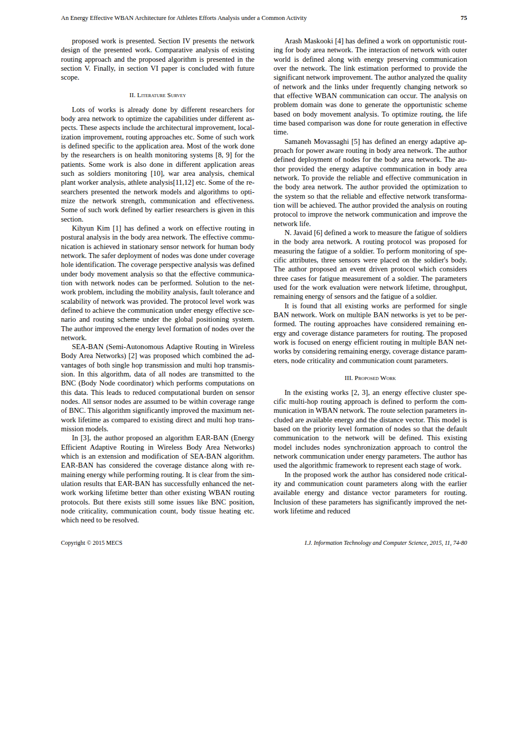An Energy Effective WBAN Architecture for Athletes Efforts Analysis under a Common Activity 75
proposed work is presented. Section IV presents the network design of the presented work. Comparative analysis of existing routing approach and the proposed algorithm is presented in the section V. Finally, in section VI paper is concluded with future scope.
II. Literature Survey
Lots of works is already done by different researchers for body area network to optimize the capabilities under different aspects. These aspects include the architectural improvement, localization improvement, routing approaches etc. Some of such work is defined specific to the application area. Most of the work done by the researchers is on health monitoring systems [8, 9] for the patients. Some work is also done in different application areas such as soldiers monitoring [10], war area analysis, chemical plant worker analysis, athlete analysis[11,12] etc. Some of the researchers presented the network models and algorithms to optimize the network strength, communication and effectiveness. Some of such work defined by earlier researchers is given in this section.
Kihyun Kim [1] has defined a work on effective routing in postural analysis in the body area network. The effective communication is achieved in stationary sensor network for human body network. The safer deployment of nodes was done under coverage hole identification. The coverage perspective analysis was defined under body movement analysis so that the effective communication with network nodes can be performed. Solution to the network problem, including the mobility analysis, fault tolerance and scalability of network was provided. The protocol level work was defined to achieve the communication under energy effective scenario and routing scheme under the global positioning system. The author improved the energy level formation of nodes over the network.
SEA-BAN (Semi-Autonomous Adaptive Routing in Wireless Body Area Networks) [2] was proposed which combined the advantages of both single hop transmission and multi hop transmission. In this algorithm, data of all nodes are transmitted to the BNC (Body Node coordinator) which performs computations on this data. This leads to reduced computational burden on sensor nodes. All sensor nodes are assumed to be within coverage range of BNC. This algorithm significantly improved the maximum network lifetime as compared to existing direct and multi hop transmission models.
In [3], the author proposed an algorithm EAR-BAN (Energy Efficient Adaptive Routing in Wireless Body Area Networks) which is an extension and modification of SEA-BAN algorithm. EAR-BAN has considered the coverage distance along with remaining energy while performing routing. It is clear from the simulation results that EAR-BAN has successfully enhanced the network working lifetime better than other existing WBAN routing protocols. But there exists still some issues like BNC position, node criticality, communication count, body tissue heating etc. which need to be resolved.
Arash Maskooki [4] has defined a work on opportunistic routing for body area network. The interaction of network with outer world is defined along with energy preserving communication over the network. The link estimation performed to provide the significant network improvement. The author analyzed the quality of network and the links under frequently changing network so that effective WBAN communication can occur. The analysis on problem domain was done to generate the opportunistic scheme based on body movement analysis. To optimize routing, the life time based comparison was done for route generation in effective time.
Samaneh Movassaghi [5] has defined an energy adaptive approach for power aware routing in body area network. The author defined deployment of nodes for the body area network. The author provided the energy adaptive communication in body area network. To provide the reliable and effective communication in the body area network. The author provided the optimization to the system so that the reliable and effective network transformation will be achieved. The author provided the analysis on routing protocol to improve the network communication and improve the network life.
N. Javaid [6] defined a work to measure the fatigue of soldiers in the body area network. A routing protocol was proposed for measuring the fatigue of a soldier. To perform monitoring of specific attributes, three sensors were placed on the soldier's body. The author proposed an event driven protocol which considers three cases for fatigue measurement of a soldier. The parameters used for the work evaluation were network lifetime, throughput, remaining energy of sensors and the fatigue of a soldier.
It is found that all existing works are performed for single BAN network. Work on multiple BAN networks is yet to be performed. The routing approaches have considered remaining energy and coverage distance parameters for routing. The proposed work is focused on energy efficient routing in multiple BAN networks by considering remaining energy, coverage distance parameters, node criticality and communication count parameters.
III. Proposed Work
In the existing works [2, 3], an energy effective cluster specific multi-hop routing approach is defined to perform the communication in WBAN network. The route selection parameters included are available energy and the distance vector. This model is based on the priority level formation of nodes so that the default communication to the network will be defined. This existing model includes nodes synchronization approach to control the network communication under energy parameters. The author has used the algorithmic framework to represent each stage of work.
In the proposed work the author has considered node criticality and communication count parameters along with the earlier available energy and distance vector parameters for routing. Inclusion of these parameters has significantly improved the network lifetime and reduced
Copyright © 2015 MECS I.J. Information Technology and Computer Science, 2015, 11, 74-80